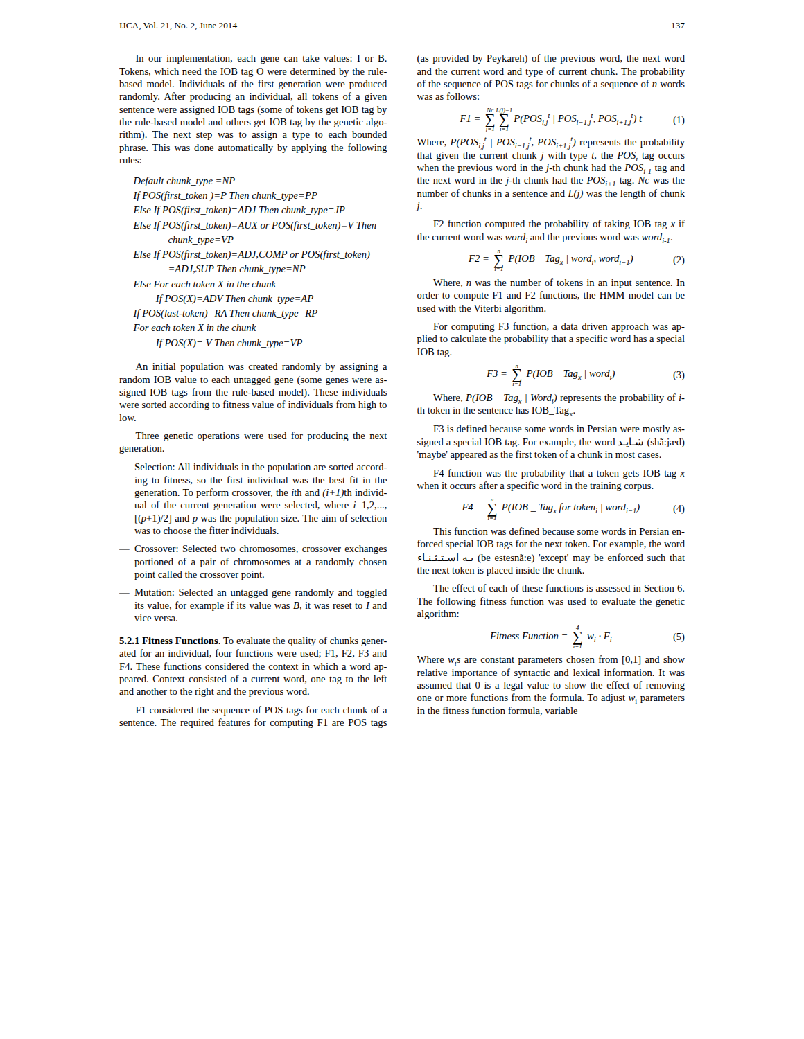IJCA, Vol. 21, No. 2, June 2014 137
In our implementation, each gene can take values: I or B. Tokens, which need the IOB tag O were determined by the rule-based model. Individuals of the first generation were produced randomly. After producing an individual, all tokens of a given sentence were assigned IOB tags (some of tokens get IOB tag by the rule-based model and others get IOB tag by the genetic algorithm). The next step was to assign a type to each bounded phrase. This was done automatically by applying the following rules:
Default chunk_type =NP
If POS(first_token )=P Then chunk_type=PP
Else If POS(first_token)=ADJ Then chunk_type=JP
Else If POS(first_token)=AUX or POS(first_token)=V Then
chunk_type=VP
Else If POS(first_token)=ADJ,COMP or POS(first_token)
=ADJ,SUP Then chunk_type=NP
Else For each token X in the chunk
If POS(X)=ADV Then chunk_type=AP
If POS(last-token)=RA Then chunk_type=RP
For each token X in the chunk
If POS(X)= V Then chunk_type=VP
An initial population was created randomly by assigning a random IOB value to each untagged gene (some genes were assigned IOB tags from the rule-based model). These individuals were sorted according to fitness value of individuals from high to low.
Three genetic operations were used for producing the next generation.
Selection: All individuals in the population are sorted according to fitness, so the first individual was the best fit in the generation. To perform crossover, the ith and (i+1) th individual of the current generation were selected, where i=1,2,...,[(p+1)/2] and p was the population size. The aim of selection was to choose the fitter individuals.
Crossover: Selected two chromosomes, crossover exchanges portioned of a pair of chromosomes at a randomly chosen point called the crossover point.
Mutation: Selected an untagged gene randomly and toggled its value, for example if its value was B, it was reset to I and vice versa.
5.2.1 Fitness Functions
. To evaluate the quality of chunks generated for an individual, four functions were used; F1, F2, F3 and F4. These functions considered the context in which a word appeared. Context consisted of a current word, one tag to the left and another to the right and the previous word.
F1 considered the sequence of POS tags for each chunk of a sentence. The required features for computing F1 are POS tags (as provided by Peykareh) of the previous word, the next word and the current word and type of current chunk. The probability of the sequence of POS tags for chunks of a sequence of n words was as follows:
F1 = Nc∑j=1 L(j)−1∑i=1 P(POSi,jt | POSi−1,jt, POSi+1,jt) t (1)
Where, P(POSi,jt | POSi−1,jt, POSi+1,jt) represents the probability that given the current chunk j with type t, the POSi tag occurs when the previous word in the j-th chunk had the POSi-1 tag and the next word in the j-th chunk had the POSi+1 tag. Nc was the number of chunks in a sentence and L(j) was the length of chunk j.
F2 function computed the probability of taking IOB tag x if the current word was wordi and the previous word was wordi-1.
F2 = n∑i=1 P(IOB _ Tagx | wordi, wordi−1) (2)
Where, n was the number of tokens in an input sentence. In order to compute F1 and F2 functions, the HMM model can be used with the Viterbi algorithm.
For computing F3 function, a data driven approach was applied to calculate the probability that a specific word has a special IOB tag.
F3 = n∑i=1 P(IOB _ Tagx | wordi) (3)
Where, P(IOB _ Tagx | Wordi) represents the probability of i-th token in the sentence has IOB_Tagx.
F3 is defined because some words in Persian were mostly assigned a special IOB tag. For example, the word شـايـد (shã:jæd) 'maybe' appeared as the first token of a chunk in most cases.
F4 function was the probability that a token gets IOB tag x when it occurs after a specific word in the training corpus.
F4 = n∑i=1 P(IOB _ Tagx for tokeni | wordi−1) (4)
This function was defined because some words in Persian enforced special IOB tags for the next token. For example, the word بـه اسـتـثـنـاء (be estesnã:e) 'except' may be enforced such that the next token is placed inside the chunk.
The effect of each of these functions is assessed in Section 6. The following fitness function was used to evaluate the genetic algorithm:
Fitness Function = 4∑i=1 wi · Fi (5)
Where wis are constant parameters chosen from [0,1] and show relative importance of syntactic and lexical information. It was assumed that 0 is a legal value to show the effect of removing one or more functions from the formula. To adjust wi parameters in the fitness function formula, variable